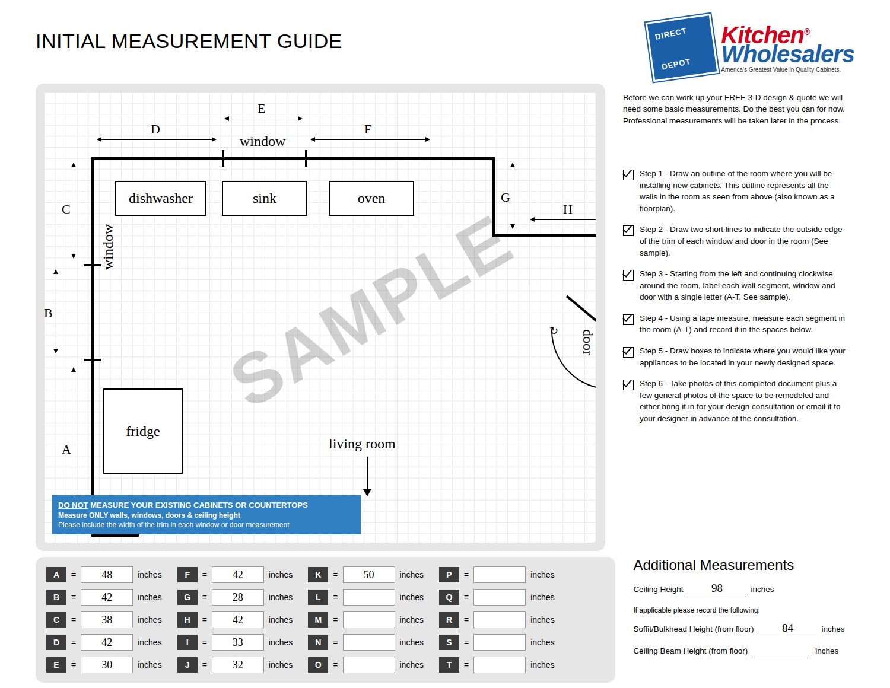INITIAL MEASUREMENT GUIDE
DIRECT DEPOT
Kitchen®
Wholesalers
America's Greatest Value in Quality Cabinets.
↻
dishwasher
sink
oven
fridge
window
window
door
living room
D
E
F
C
B
A
G
H
I
J
K
SAMPLE
DO NOT MEASURE YOUR EXISTING CABINETS OR COUNTERTOPS
Measure ONLY walls, windows, doors & ceiling height
Please include the width of the trim in each window or door measurement
Before we can work up your FREE 3-D design & quote we will need some basic measurements. Do the best you can for now. Professional measurements will be taken later in the process.
Step 1 - Draw an outline of the room where you will be installing new cabinets. This outline represents all the walls in the room as seen from above (also known as a floorplan).
Step 2 - Draw two short lines to indicate the outside edge of the trim of each window and door in the room (See sample).
Step 3 - Starting from the left and continuing clockwise around the room, label each wall segment, window and door with a single letter (A-T, See sample).
Step 4 - Using a tape measure, measure each segment in the room (A-T) and record it in the spaces below.
Step 5 - Draw boxes to indicate where you would like your appliances to be located in your newly designed space.
Step 6 - Take photos of this completed document plus a few general photos of the space to be remodeled and either bring it in for your design consultation or email it to your designer in advance of the consultation.
A
=
48
inches
B
=
42
inches
C
=
38
inches
D
=
42
inches
E
=
30
inches
F
=
42
inches
G
=
28
inches
H
=
42
inches
I
=
33
inches
J
=
32
inches
K
=
50
inches
L
=
inches
M
=
inches
N
=
inches
O
=
inches
P
=
inches
Q
=
inches
R
=
inches
S
=
inches
T
=
inches
Additional Measurements
Ceiling Height 98 inches
If applicable please record the following:
Soffit/Bulkhead Height (from floor) 84 inches
Ceiling Beam Height (from floor) inches